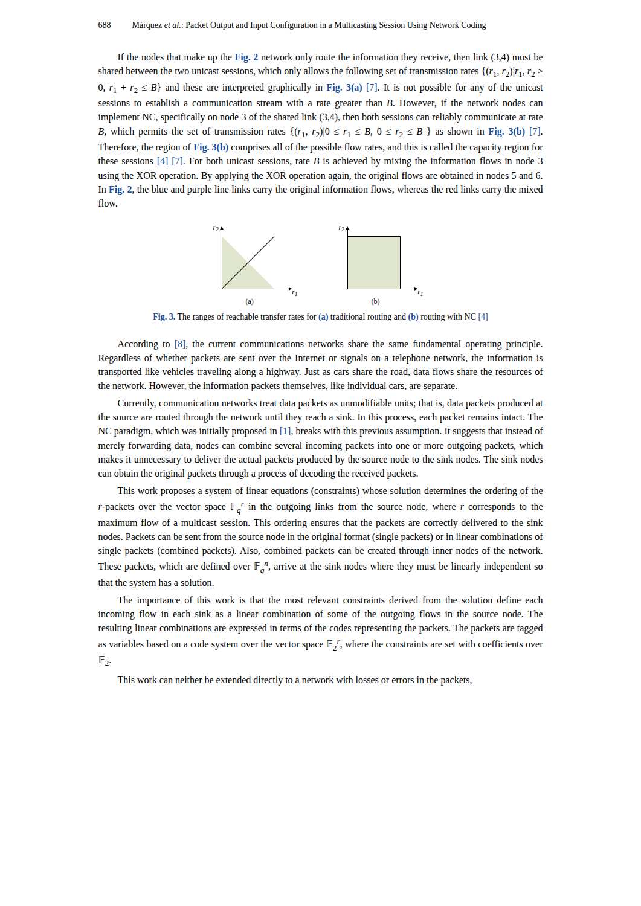688 Márquez et al.: Packet Output and Input Configuration in a Multicasting Session Using Network Coding
If the nodes that make up the Fig. 2 network only route the information they receive, then link (3,4) must be shared between the two unicast sessions, which only allows the following set of transmission rates {(r1, r2)|r1, r2 ≥ 0, r1 + r2 ≤ B} and these are interpreted graphically in Fig. 3(a) [7]. It is not possible for any of the unicast sessions to establish a communication stream with a rate greater than B. However, if the network nodes can implement NC, specifically on node 3 of the shared link (3,4), then both sessions can reliably communicate at rate B, which permits the set of transmission rates {(r1, r2)|0 ≤ r1 ≤ B, 0 ≤ r2 ≤ B } as shown in Fig. 3(b) [7]. Therefore, the region of Fig. 3(b) comprises all of the possible flow rates, and this is called the capacity region for these sessions [4] [7]. For both unicast sessions, rate B is achieved by mixing the information flows in node 3 using the XOR operation. By applying the XOR operation again, the original flows are obtained in nodes 5 and 6. In Fig. 2, the blue and purple line links carry the original information flows, whereas the red links carry the mixed flow.
r2
r1 (a)
r2
r1 (b)
Fig. 3. The ranges of reachable transfer rates for (a) traditional routing and (b) routing with NC [4]
According to [8], the current communications networks share the same fundamental operating principle. Regardless of whether packets are sent over the Internet or signals on a telephone network, the information is transported like vehicles traveling along a highway. Just as cars share the road, data flows share the resources of the network. However, the information packets themselves, like individual cars, are separate.
Currently, communication networks treat data packets as unmodifiable units; that is, data packets produced at the source are routed through the network until they reach a sink. In this process, each packet remains intact. The NC paradigm, which was initially proposed in [1], breaks with this previous assumption. It suggests that instead of merely forwarding data, nodes can combine several incoming packets into one or more outgoing packets, which makes it unnecessary to deliver the actual packets produced by the source node to the sink nodes. The sink nodes can obtain the original packets through a process of decoding the received packets.
This work proposes a system of linear equations (constraints) whose solution determines the ordering of the r-packets over the vector space 𝔽qr in the outgoing links from the source node, where r corresponds to the maximum flow of a multicast session. This ordering ensures that the packets are correctly delivered to the sink nodes. Packets can be sent from the source node in the original format (single packets) or in linear combinations of single packets (combined packets). Also, combined packets can be created through inner nodes of the network. These packets, which are defined over 𝔽qn, arrive at the sink nodes where they must be linearly independent so that the system has a solution.
The importance of this work is that the most relevant constraints derived from the solution define each incoming flow in each sink as a linear combination of some of the outgoing flows in the source node. The resulting linear combinations are expressed in terms of the codes representing the packets. The packets are tagged as variables based on a code system over the vector space 𝔽2r, where the constraints are set with coefficients over 𝔽2.
This work can neither be extended directly to a network with losses or errors in the packets,